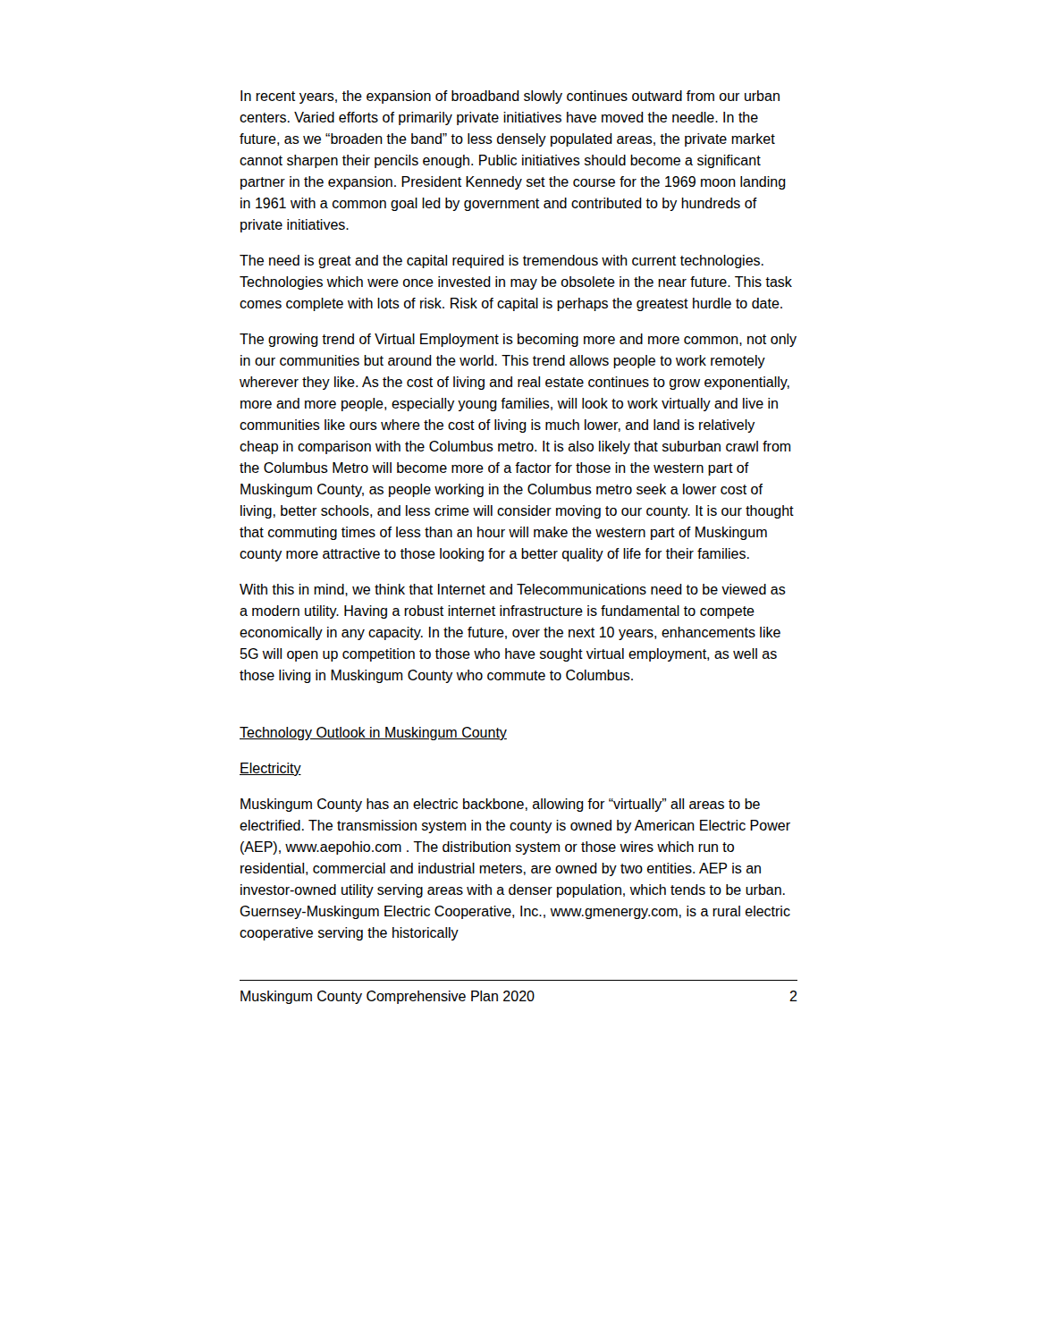In recent years, the expansion of broadband slowly continues outward from our urban centers. Varied efforts of primarily private initiatives have moved the needle. In the future, as we “broaden the band” to less densely populated areas, the private market cannot sharpen their pencils enough. Public initiatives should become a significant partner in the expansion. President Kennedy set the course for the 1969 moon landing in 1961 with a common goal led by government and contributed to by hundreds of private initiatives.
The need is great and the capital required is tremendous with current technologies. Technologies which were once invested in may be obsolete in the near future. This task comes complete with lots of risk. Risk of capital is perhaps the greatest hurdle to date.
The growing trend of Virtual Employment is becoming more and more common, not only in our communities but around the world. This trend allows people to work remotely wherever they like. As the cost of living and real estate continues to grow exponentially, more and more people, especially young families, will look to work virtually and live in communities like ours where the cost of living is much lower, and land is relatively cheap in comparison with the Columbus metro. It is also likely that suburban crawl from the Columbus Metro will become more of a factor for those in the western part of Muskingum County, as people working in the Columbus metro seek a lower cost of living, better schools, and less crime will consider moving to our county. It is our thought that commuting times of less than an hour will make the western part of Muskingum county more attractive to those looking for a better quality of life for their families.
With this in mind, we think that Internet and Telecommunications need to be viewed as a modern utility. Having a robust internet infrastructure is fundamental to compete economically in any capacity. In the future, over the next 10 years, enhancements like 5G will open up competition to those who have sought virtual employment, as well as those living in Muskingum County who commute to Columbus.
Technology Outlook in Muskingum County
Electricity
Muskingum County has an electric backbone, allowing for “virtually” all areas to be electrified. The transmission system in the county is owned by American Electric Power (AEP), www.aepohio.com . The distribution system or those wires which run to residential, commercial and industrial meters, are owned by two entities. AEP is an investor-owned utility serving areas with a denser population, which tends to be urban. Guernsey-Muskingum Electric Cooperative, Inc., www.gmenergy.com, is a rural electric cooperative serving the historically
Muskingum County Comprehensive Plan 2020 2